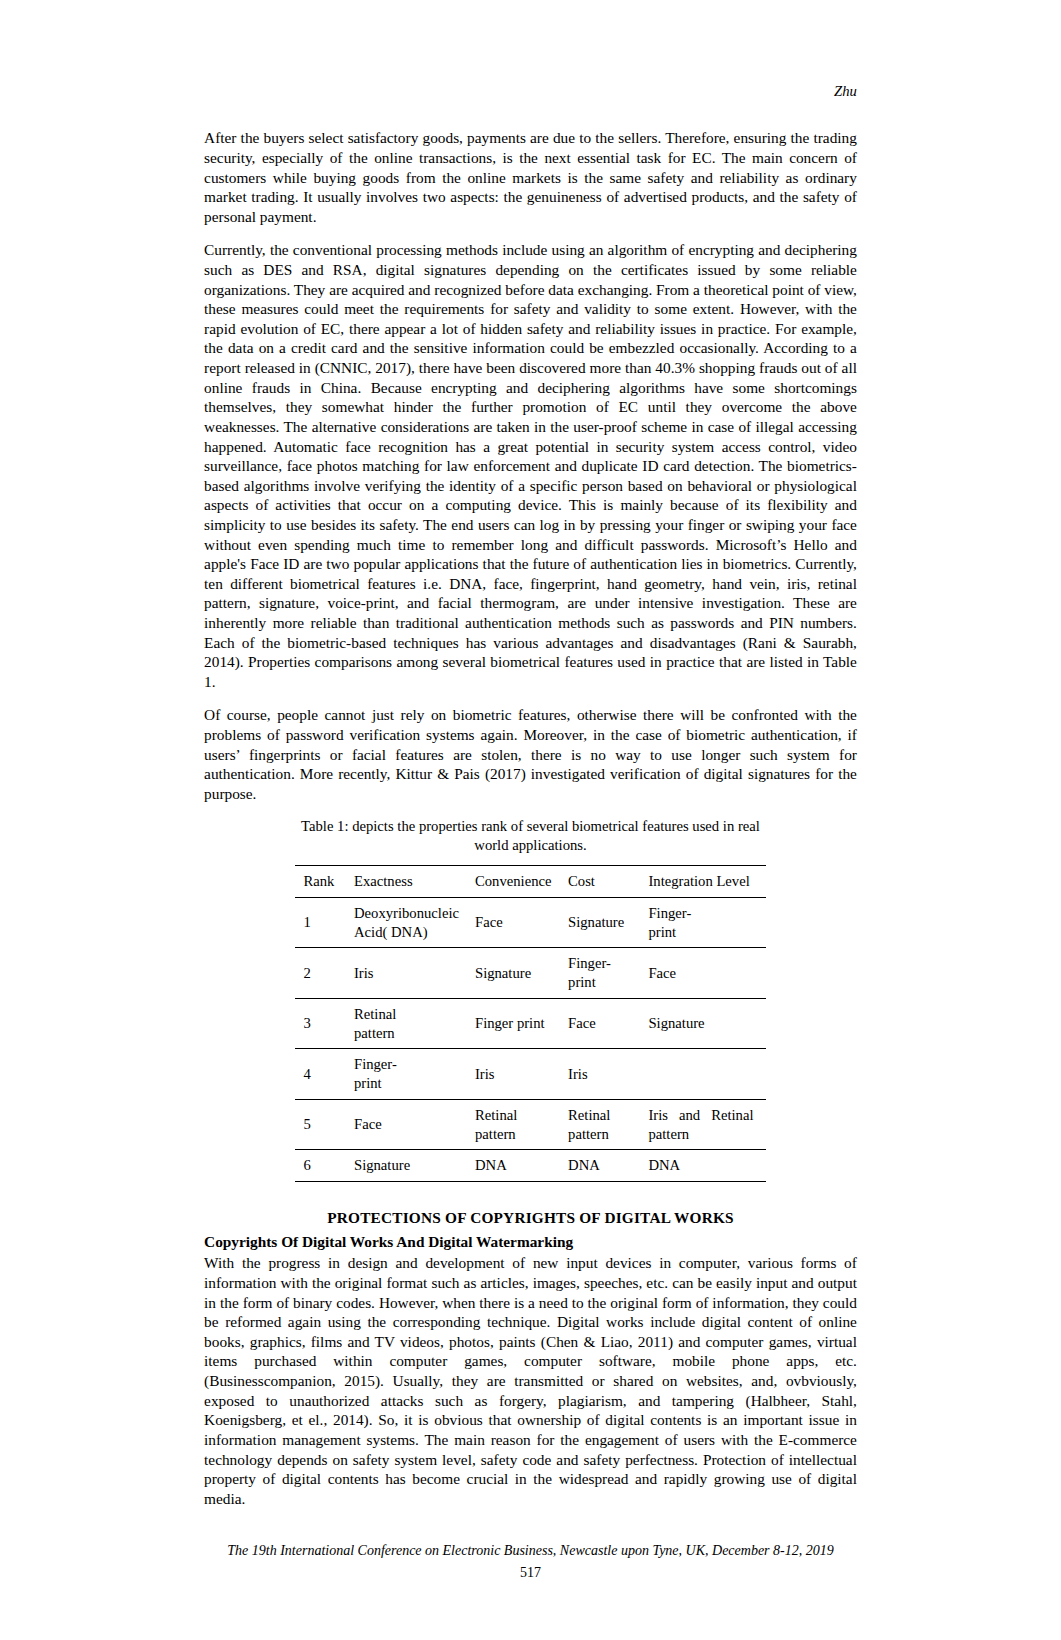Zhu
After the buyers select satisfactory goods, payments are due to the sellers. Therefore, ensuring the trading security, especially of the online transactions, is the next essential task for EC. The main concern of customers while buying goods from the online markets is the same safety and reliability as ordinary market trading. It usually involves two aspects: the genuineness of advertised products, and the safety of personal payment.
Currently, the conventional processing methods include using an algorithm of encrypting and deciphering such as DES and RSA, digital signatures depending on the certificates issued by some reliable organizations. They are acquired and recognized before data exchanging. From a theoretical point of view, these measures could meet the requirements for safety and validity to some extent. However, with the rapid evolution of EC, there appear a lot of hidden safety and reliability issues in practice. For example, the data on a credit card and the sensitive information could be embezzled occasionally. According to a report released in (CNNIC, 2017), there have been discovered more than 40.3% shopping frauds out of all online frauds in China. Because encrypting and deciphering algorithms have some shortcomings themselves, they somewhat hinder the further promotion of EC until they overcome the above weaknesses. The alternative considerations are taken in the user-proof scheme in case of illegal accessing happened. Automatic face recognition has a great potential in security system access control, video surveillance, face photos matching for law enforcement and duplicate ID card detection. The biometrics-based algorithms involve verifying the identity of a specific person based on behavioral or physiological aspects of activities that occur on a computing device. This is mainly because of its flexibility and simplicity to use besides its safety. The end users can log in by pressing your finger or swiping your face without even spending much time to remember long and difficult passwords. Microsoft’s Hello and apple's Face ID are two popular applications that the future of authentication lies in biometrics. Currently, ten different biometrical features i.e. DNA, face, fingerprint, hand geometry, hand vein, iris, retinal pattern, signature, voice-print, and facial thermogram, are under intensive investigation. These are inherently more reliable than traditional authentication methods such as passwords and PIN numbers. Each of the biometric-based techniques has various advantages and disadvantages (Rani & Saurabh, 2014). Properties comparisons among several biometrical features used in practice that are listed in Table 1.
Of course, people cannot just rely on biometric features, otherwise there will be confronted with the problems of password verification systems again. Moreover, in the case of biometric authentication, if users’ fingerprints or facial features are stolen, there is no way to use longer such system for authentication. More recently, Kittur & Pais (2017) investigated verification of digital signatures for the purpose.
Table 1: depicts the properties rank of several biometrical features used in real world applications.
| Rank | Exactness | Convenience | Cost | Integration Level |
| --- | --- | --- | --- | --- |
| 1 | Deoxyribonucleic Acid( DNA) | Face | Signature | Finger- print |
| 2 | Iris | Signature | Finger- print | Face |
| 3 | Retinal pattern | Finger print | Face | Signature |
| 4 | Finger- print | Iris | Iris | |
| 5 | Face | Retinal pattern | Retinal pattern | Iris and Retinal pattern |
| 6 | Signature | DNA | DNA | DNA |
PROTECTIONS OF COPYRIGHTS OF DIGITAL WORKS
Copyrights Of Digital Works And Digital Watermarking
With the progress in design and development of new input devices in computer, various forms of information with the original format such as articles, images, speeches, etc. can be easily input and output in the form of binary codes. However, when there is a need to the original form of information, they could be reformed again using the corresponding technique. Digital works include digital content of online books, graphics, films and TV videos, photos, paints (Chen & Liao, 2011) and computer games, virtual items purchased within computer games, computer software, mobile phone apps, etc. (Businesscompanion, 2015). Usually, they are transmitted or shared on websites, and, ovbviously, exposed to unauthorized attacks such as forgery, plagiarism, and tampering (Halbheer, Stahl, Koenigsberg, et el., 2014). So, it is obvious that ownership of digital contents is an important issue in information management systems. The main reason for the engagement of users with the E-commerce technology depends on safety system level, safety code and safety perfectness. Protection of intellectual property of digital contents has become crucial in the widespread and rapidly growing use of digital media.
The 19th International Conference on Electronic Business, Newcastle upon Tyne, UK, December 8-12, 2019
517